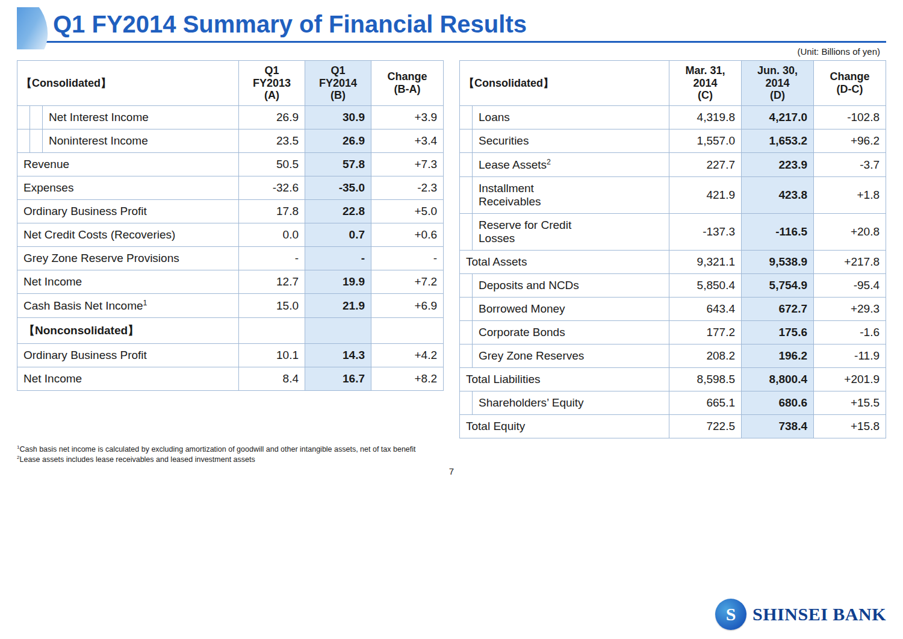Q1 FY2014 Summary of Financial Results
(Unit: Billions of yen)
| 【Consolidated】 | Q1 FY2013 (A) | Q1 FY2014 (B) | Change (B-A) |
| --- | --- | --- | --- |
| | | Net Interest Income | 26.9 | 30.9 | +3.9 |
| | | Noninterest Income | 23.5 | 26.9 | +3.4 |
| Revenue | 50.5 | 57.8 | +7.3 |
| Expenses | -32.6 | -35.0 | -2.3 |
| Ordinary Business Profit | 17.8 | 22.8 | +5.0 |
| Net Credit Costs (Recoveries) | 0.0 | 0.7 | +0.6 |
| Grey Zone Reserve Provisions | - | - | - |
| Net Income | 12.7 | 19.9 | +7.2 |
| Cash Basis Net Income 1 | 15.0 | 21.9 | +6.9 |
| 【Nonconsolidated】 | | | |
| Ordinary Business Profit | 10.1 | 14.3 | +4.2 |
| Net Income | 8.4 | 16.7 | +8.2 |
| 【Consolidated】 | Mar. 31, 2014 (C) | Jun. 30, 2014 (D) | Change (D-C) |
| --- | --- | --- | --- |
| | Loans | 4,319.8 | 4,217.0 | -102.8 |
| | Securities | 1,557.0 | 1,653.2 | +96.2 |
| | Lease Assets 2 | 227.7 | 223.9 | -3.7 |
| | Installment Receivables | 421.9 | 423.8 | +1.8 |
| | Reserve for Credit Losses | -137.3 | -116.5 | +20.8 |
| Total Assets | 9,321.1 | 9,538.9 | +217.8 |
| | Deposits and NCDs | 5,850.4 | 5,754.9 | -95.4 |
| | Borrowed Money | 643.4 | 672.7 | +29.3 |
| | Corporate Bonds | 177.2 | 175.6 | -1.6 |
| | Grey Zone Reserves | 208.2 | 196.2 | -11.9 |
| Total Liabilities | 8,598.5 | 8,800.4 | +201.9 |
| | Shareholders’ Equity | 665.1 | 680.6 | +15.5 |
| Total Equity | 722.5 | 738.4 | +15.8 |
1Cash basis net income is calculated by excluding amortization of goodwill and other intangible assets, net of tax benefit
2Lease assets includes lease receivables and leased investment assets
7
SHINSEI BANK